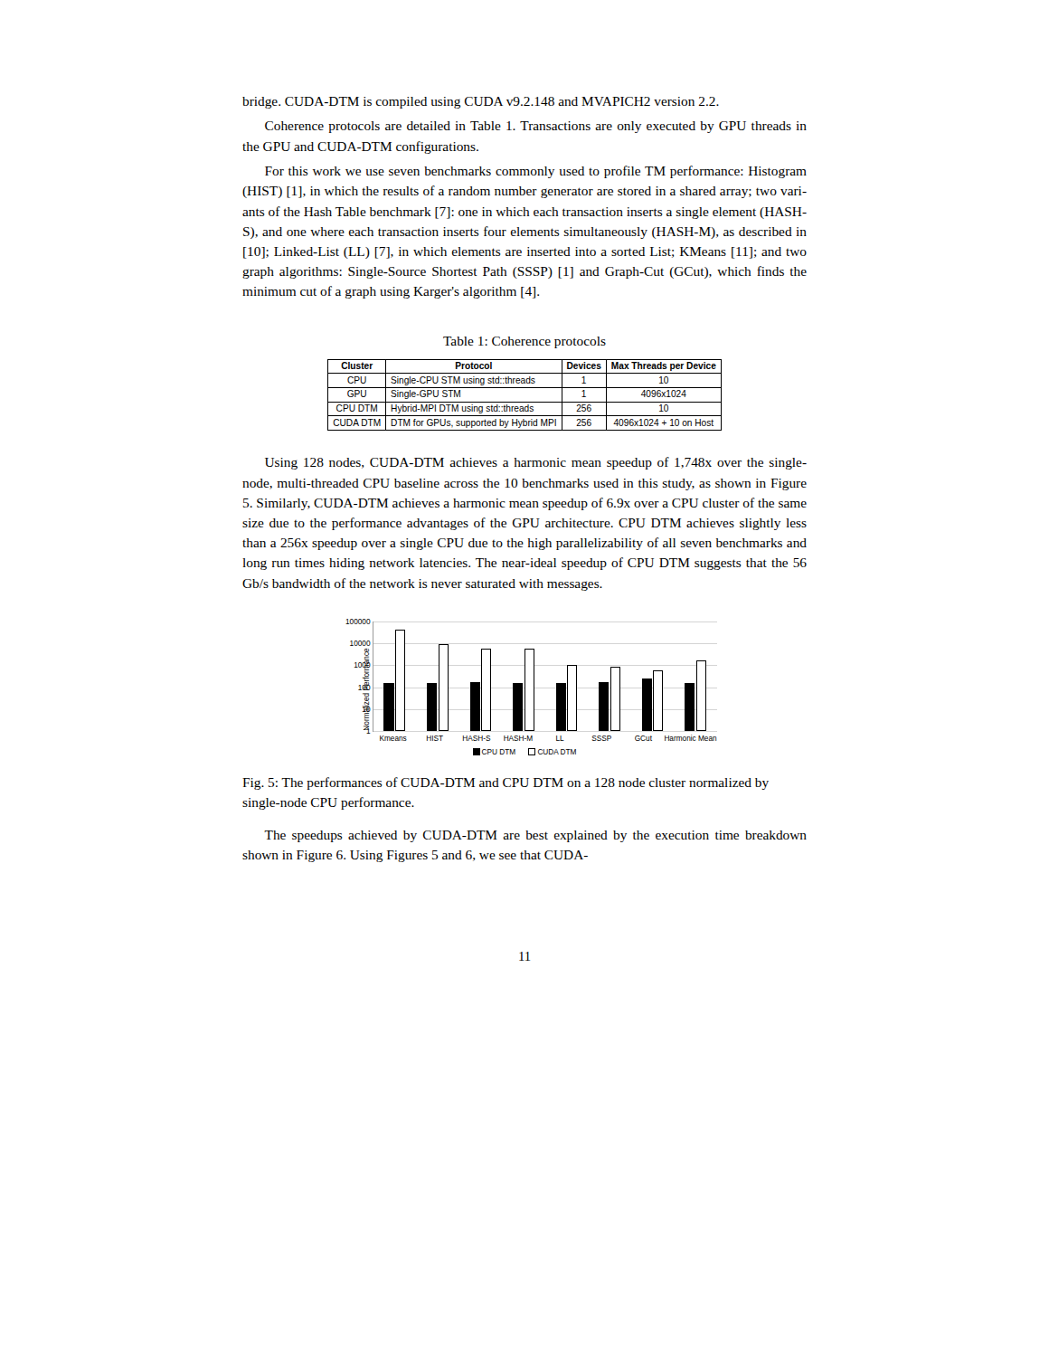bridge. CUDA-DTM is compiled using CUDA v9.2.148 and MVAPICH2 version 2.2.
Coherence protocols are detailed in Table 1. Transactions are only executed by GPU threads in the GPU and CUDA-DTM configurations.
For this work we use seven benchmarks commonly used to profile TM performance: Histogram (HIST) [1], in which the results of a random number generator are stored in a shared array; two variants of the Hash Table benchmark [7]: one in which each transaction inserts a single element (HASH-S), and one where each transaction inserts four elements simultaneously (HASH-M), as described in [10]; Linked-List (LL) [7], in which elements are inserted into a sorted List; KMeans [11]; and two graph algorithms: Single-Source Shortest Path (SSSP) [1] and Graph-Cut (GCut), which finds the minimum cut of a graph using Karger's algorithm [4].
Table 1: Coherence protocols
| Cluster | Protocol | Devices | Max Threads per Device |
| --- | --- | --- | --- |
| CPU | Single-CPU STM using std::threads | 1 | 10 |
| GPU | Single-GPU STM | 1 | 4096x1024 |
| CPU DTM | Hybrid-MPI DTM using std::threads | 256 | 10 |
| CUDA DTM | DTM for GPUs, supported by Hybrid MPI | 256 | 4096x1024 + 10 on Host |
Using 128 nodes, CUDA-DTM achieves a harmonic mean speedup of 1,748x over the single-node, multi-threaded CPU baseline across the 10 benchmarks used in this study, as shown in Figure 5. Similarly, CUDA-DTM achieves a harmonic mean speedup of 6.9x over a CPU cluster of the same size due to the performance advantages of the GPU architecture. CPU DTM achieves slightly less than a 256x speedup over a single CPU due to the high parallelizability of all seven benchmarks and long run times hiding network latencies. The near-ideal speedup of CPU DTM suggests that the 56 Gb/s bandwidth of the network is never saturated with messages.
Normalized Performance
100000
10000
1000
100
10
1
Kmeans HIST HASH-S HASH-M LL SSSP GCut Harmonic Mean
CPU DTM CUDA DTM
Fig. 5: The performances of CUDA-DTM and CPU DTM on a 128 node cluster normalized by single-node CPU performance.
The speedups achieved by CUDA-DTM are best explained by the execution time breakdown shown in Figure 6. Using Figures 5 and 6, we see that CUDA-
11